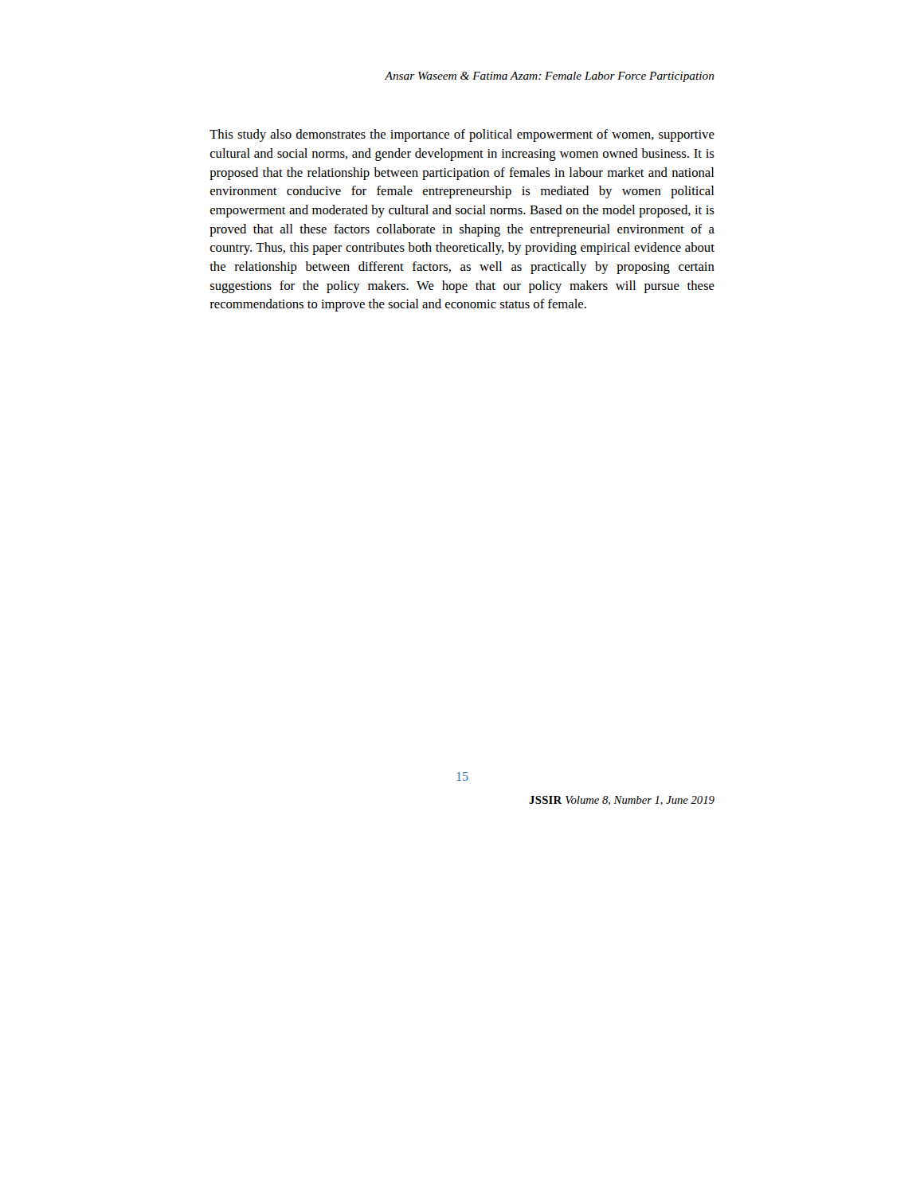Ansar Waseem & Fatima Azam: Female Labor Force Participation
This study also demonstrates the importance of political empowerment of women, supportive cultural and social norms, and gender development in increasing women owned business. It is proposed that the relationship between participation of females in labour market and national environment conducive for female entrepreneurship is mediated by women political empowerment and moderated by cultural and social norms. Based on the model proposed, it is proved that all these factors collaborate in shaping the entrepreneurial environment of a country. Thus, this paper contributes both theoretically, by providing empirical evidence about the relationship between different factors, as well as practically by proposing certain suggestions for the policy makers. We hope that our policy makers will pursue these recommendations to improve the social and economic status of female.
15
JSSIR Volume 8, Number 1, June 2019